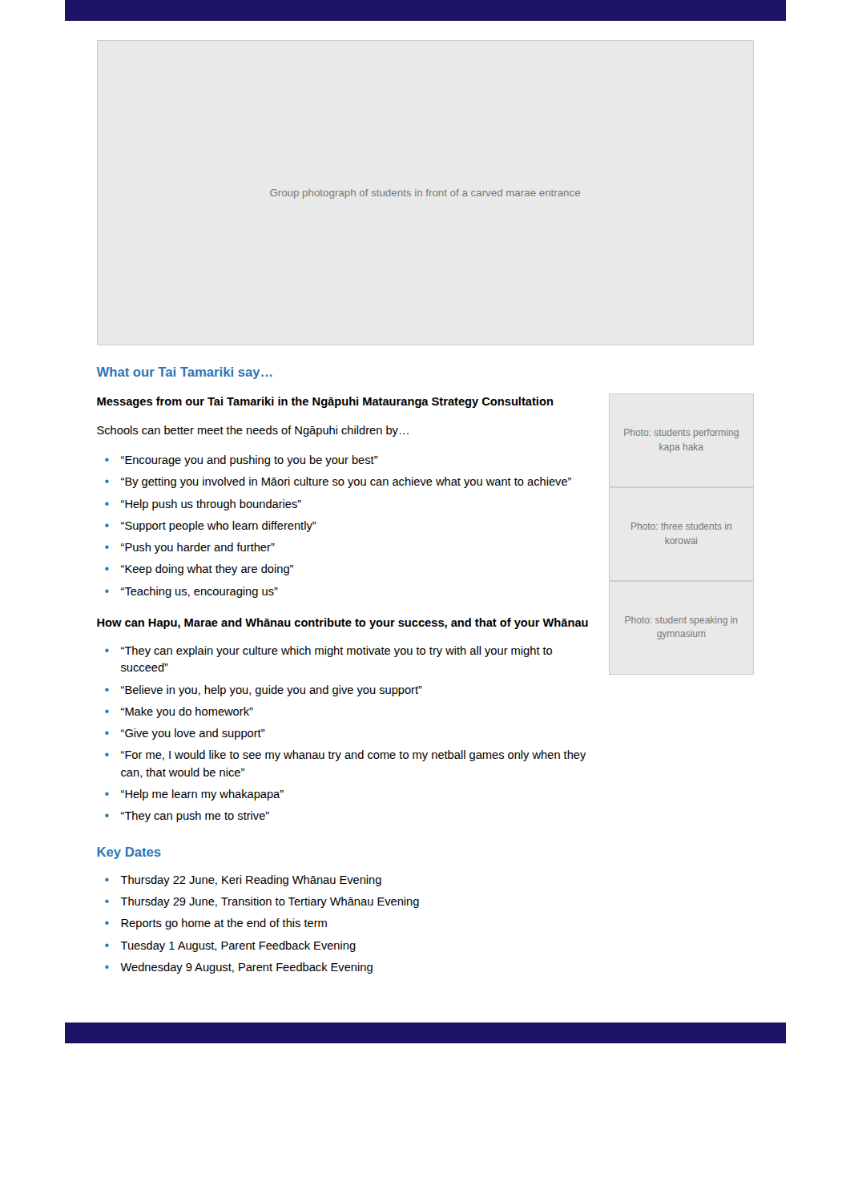Group photograph of students in front of a carved marae entrance
What our Tai Tamariki say…
Messages from our Tai Tamariki in the Ngāpuhi Matauranga Strategy Consultation
Schools can better meet the needs of Ngāpuhi children by…
“Encourage you and pushing to you be your best”
“By getting you involved in Māori culture so you can achieve what you want to achieve”
“Help push us through boundaries”
“Support people who learn differently”
“Push you harder and further”
“Keep doing what they are doing”
“Teaching us, encouraging us”
How can Hapu, Marae and Whānau contribute to your success, and that of your Whānau
“They can explain your culture which might motivate you to try with all your might to succeed”
“Believe in you, help you, guide you and give you support”
“Make you do homework”
“Give you love and support”
“For me, I would like to see my whanau try and come to my netball games only when they can, that would be nice”
“Help me learn my whakapapa”
“They can push me to strive”
Key Dates
Thursday 22 June, Keri Reading Whānau Evening
Thursday 29 June, Transition to Tertiary Whānau Evening
Reports go home at the end of this term
Tuesday 1 August, Parent Feedback Evening
Wednesday 9 August, Parent Feedback Evening
Photo: students performing kapa haka
Photo: three students in korowai
Photo: student speaking in gymnasium